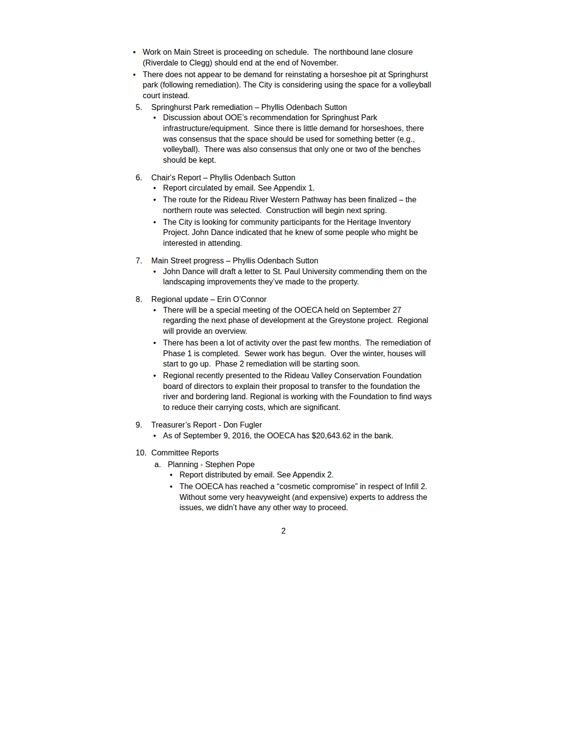Work on Main Street is proceeding on schedule. The northbound lane closure (Riverdale to Clegg) should end at the end of November.
There does not appear to be demand for reinstating a horseshoe pit at Springhurst park (following remediation). The City is considering using the space for a volleyball court instead.
5. Springhurst Park remediation – Phyllis Odenbach Sutton
Discussion about OOE’s recommendation for Springhust Park infrastructure/equipment. Since there is little demand for horseshoes, there was consensus that the space should be used for something better (e.g., volleyball). There was also consensus that only one or two of the benches should be kept.
6. Chair's Report – Phyllis Odenbach Sutton
Report circulated by email. See Appendix 1.
The route for the Rideau River Western Pathway has been finalized – the northern route was selected. Construction will begin next spring.
The City is looking for community participants for the Heritage Inventory Project. John Dance indicated that he knew of some people who might be interested in attending.
7. Main Street progress – Phyllis Odenbach Sutton
John Dance will draft a letter to St. Paul University commending them on the landscaping improvements they’ve made to the property.
8. Regional update – Erin O’Connor
There will be a special meeting of the OOECA held on September 27 regarding the next phase of development at the Greystone project. Regional will provide an overview.
There has been a lot of activity over the past few months. The remediation of Phase 1 is completed. Sewer work has begun. Over the winter, houses will start to go up. Phase 2 remediation will be starting soon.
Regional recently presented to the Rideau Valley Conservation Foundation board of directors to explain their proposal to transfer to the foundation the river and bordering land. Regional is working with the Foundation to find ways to reduce their carrying costs, which are significant.
9. Treasurer’s Report - Don Fugler
As of September 9, 2016, the OOECA has $20,643.62 in the bank.
10. Committee Reports
a. Planning - Stephen Pope
Report distributed by email. See Appendix 2.
The OOECA has reached a “cosmetic compromise” in respect of Infill 2. Without some very heavyweight (and expensive) experts to address the issues, we didn’t have any other way to proceed.
2